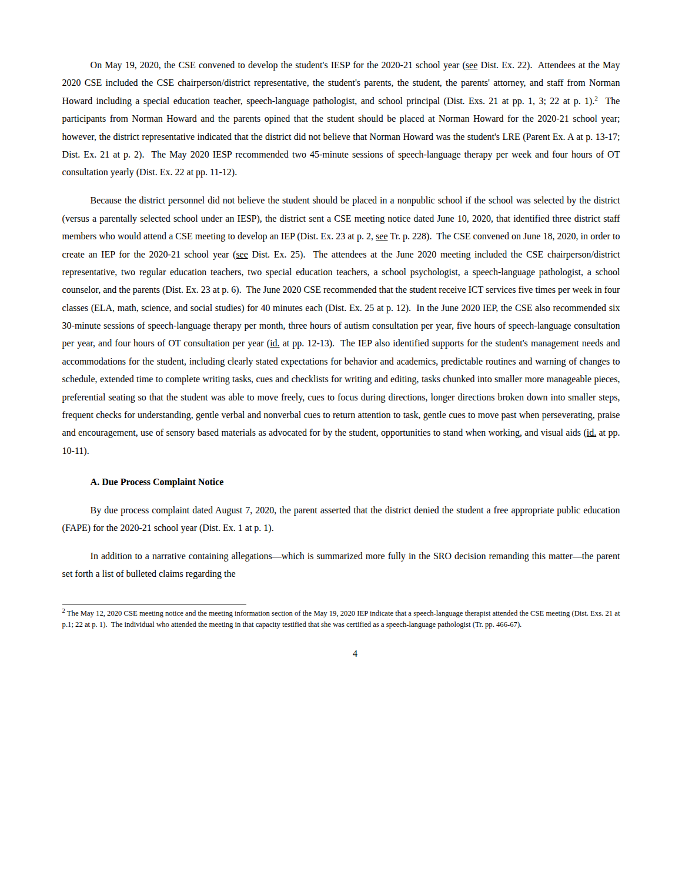On May 19, 2020, the CSE convened to develop the student's IESP for the 2020-21 school year (see Dist. Ex. 22). Attendees at the May 2020 CSE included the CSE chairperson/district representative, the student's parents, the student, the parents' attorney, and staff from Norman Howard including a special education teacher, speech-language pathologist, and school principal (Dist. Exs. 21 at pp. 1, 3; 22 at p. 1).2 The participants from Norman Howard and the parents opined that the student should be placed at Norman Howard for the 2020-21 school year; however, the district representative indicated that the district did not believe that Norman Howard was the student's LRE (Parent Ex. A at p. 13-17; Dist. Ex. 21 at p. 2). The May 2020 IESP recommended two 45-minute sessions of speech-language therapy per week and four hours of OT consultation yearly (Dist. Ex. 22 at pp. 11-12).
Because the district personnel did not believe the student should be placed in a nonpublic school if the school was selected by the district (versus a parentally selected school under an IESP), the district sent a CSE meeting notice dated June 10, 2020, that identified three district staff members who would attend a CSE meeting to develop an IEP (Dist. Ex. 23 at p. 2, see Tr. p. 228). The CSE convened on June 18, 2020, in order to create an IEP for the 2020-21 school year (see Dist. Ex. 25). The attendees at the June 2020 meeting included the CSE chairperson/district representative, two regular education teachers, two special education teachers, a school psychologist, a speech-language pathologist, a school counselor, and the parents (Dist. Ex. 23 at p. 6). The June 2020 CSE recommended that the student receive ICT services five times per week in four classes (ELA, math, science, and social studies) for 40 minutes each (Dist. Ex. 25 at p. 12). In the June 2020 IEP, the CSE also recommended six 30-minute sessions of speech-language therapy per month, three hours of autism consultation per year, five hours of speech-language consultation per year, and four hours of OT consultation per year (id. at pp. 12-13). The IEP also identified supports for the student's management needs and accommodations for the student, including clearly stated expectations for behavior and academics, predictable routines and warning of changes to schedule, extended time to complete writing tasks, cues and checklists for writing and editing, tasks chunked into smaller more manageable pieces, preferential seating so that the student was able to move freely, cues to focus during directions, longer directions broken down into smaller steps, frequent checks for understanding, gentle verbal and nonverbal cues to return attention to task, gentle cues to move past when perseverating, praise and encouragement, use of sensory based materials as advocated for by the student, opportunities to stand when working, and visual aids (id. at pp. 10-11).
A. Due Process Complaint Notice
By due process complaint dated August 7, 2020, the parent asserted that the district denied the student a free appropriate public education (FAPE) for the 2020-21 school year (Dist. Ex. 1 at p. 1).
In addition to a narrative containing allegations—which is summarized more fully in the SRO decision remanding this matter—the parent set forth a list of bulleted claims regarding the
2 The May 12, 2020 CSE meeting notice and the meeting information section of the May 19, 2020 IEP indicate that a speech-language therapist attended the CSE meeting (Dist. Exs. 21 at p.1; 22 at p. 1). The individual who attended the meeting in that capacity testified that she was certified as a speech-language pathologist (Tr. pp. 466-67).
4